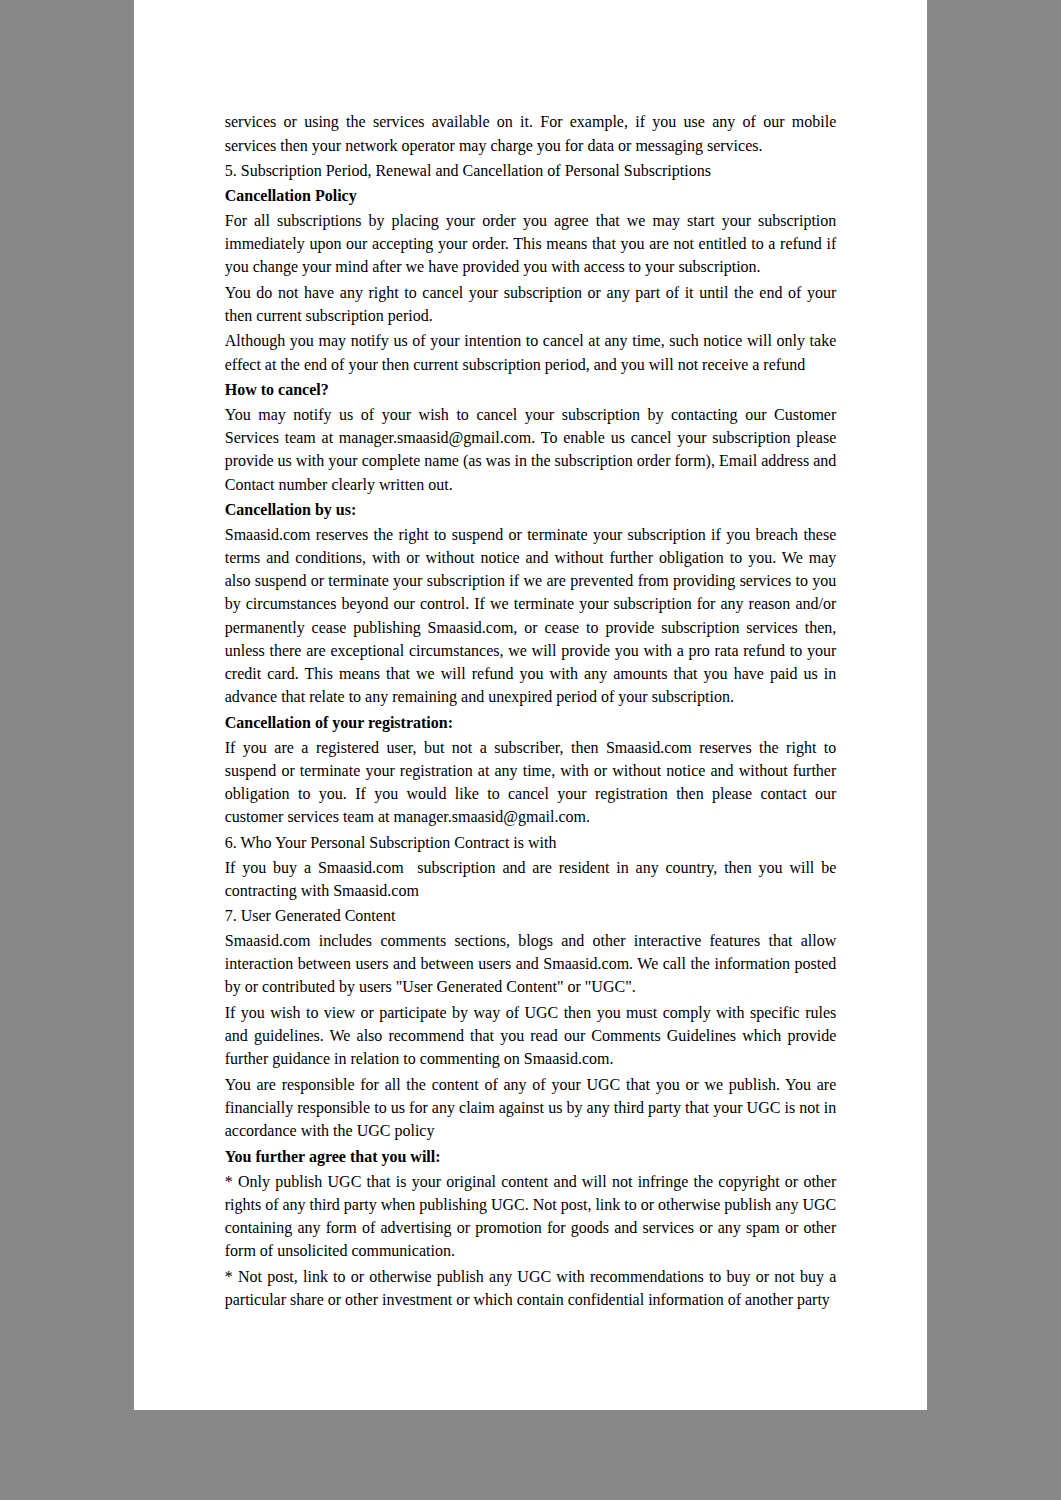services or using the services available on it. For example, if you use any of our mobile services then your network operator may charge you for data or messaging services.
5. Subscription Period, Renewal and Cancellation of Personal Subscriptions
Cancellation Policy
For all subscriptions by placing your order you agree that we may start your subscription immediately upon our accepting your order. This means that you are not entitled to a refund if you change your mind after we have provided you with access to your subscription.
You do not have any right to cancel your subscription or any part of it until the end of your then current subscription period.
Although you may notify us of your intention to cancel at any time, such notice will only take effect at the end of your then current subscription period, and you will not receive a refund
How to cancel?
You may notify us of your wish to cancel your subscription by contacting our Customer Services team at manager.smaasid@gmail.com. To enable us cancel your subscription please provide us with your complete name (as was in the subscription order form), Email address and Contact number clearly written out.
Cancellation by us:
Smaasid.com reserves the right to suspend or terminate your subscription if you breach these terms and conditions, with or without notice and without further obligation to you. We may also suspend or terminate your subscription if we are prevented from providing services to you by circumstances beyond our control. If we terminate your subscription for any reason and/or permanently cease publishing Smaasid.com, or cease to provide subscription services then, unless there are exceptional circumstances, we will provide you with a pro rata refund to your credit card. This means that we will refund you with any amounts that you have paid us in advance that relate to any remaining and unexpired period of your subscription.
Cancellation of your registration:
If you are a registered user, but not a subscriber, then Smaasid.com reserves the right to suspend or terminate your registration at any time, with or without notice and without further obligation to you. If you would like to cancel your registration then please contact our customer services team at manager.smaasid@gmail.com.
6. Who Your Personal Subscription Contract is with
If you buy a Smaasid.com subscription and are resident in any country, then you will be contracting with Smaasid.com
7. User Generated Content
Smaasid.com includes comments sections, blogs and other interactive features that allow interaction between users and between users and Smaasid.com. We call the information posted by or contributed by users "User Generated Content" or "UGC".
If you wish to view or participate by way of UGC then you must comply with specific rules and guidelines. We also recommend that you read our Comments Guidelines which provide further guidance in relation to commenting on Smaasid.com.
You are responsible for all the content of any of your UGC that you or we publish. You are financially responsible to us for any claim against us by any third party that your UGC is not in accordance with the UGC policy
You further agree that you will:
* Only publish UGC that is your original content and will not infringe the copyright or other rights of any third party when publishing UGC. Not post, link to or otherwise publish any UGC containing any form of advertising or promotion for goods and services or any spam or other form of unsolicited communication.
* Not post, link to or otherwise publish any UGC with recommendations to buy or not buy a particular share or other investment or which contain confidential information of another party